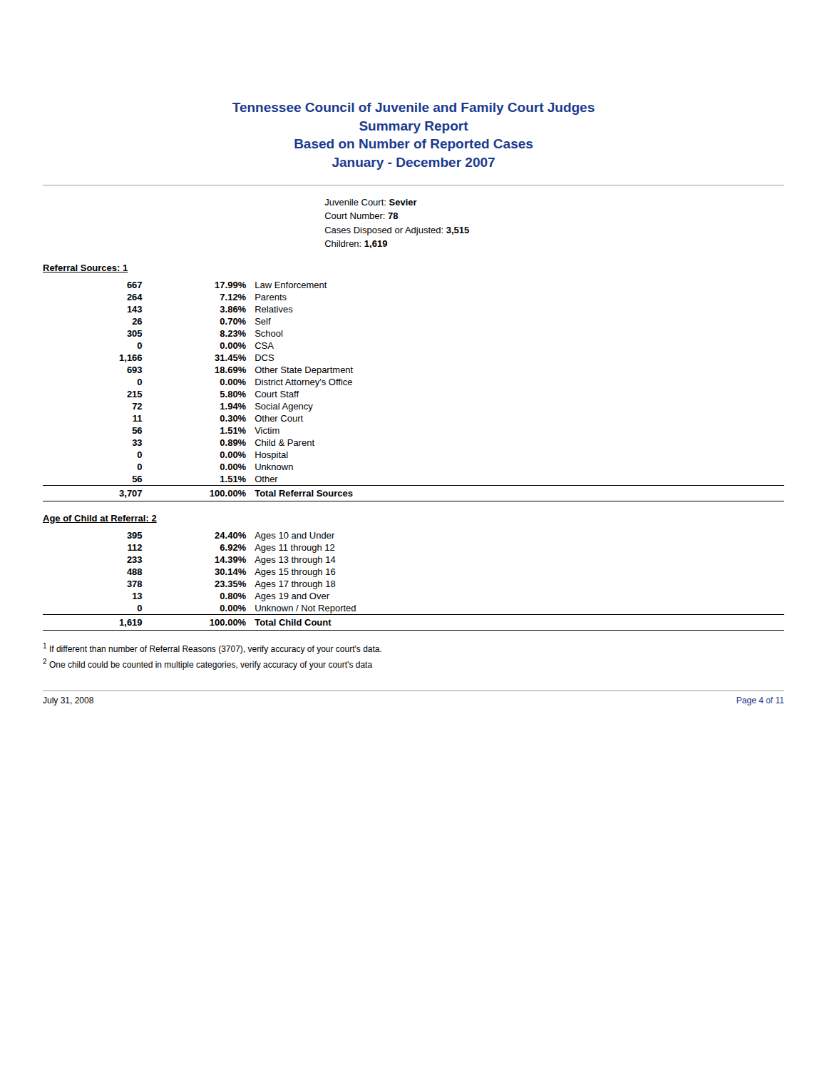Tennessee Council of Juvenile and Family Court Judges
Summary Report
Based on Number of Reported Cases
January - December 2007
Juvenile Court: Sevier
Court Number: 78
Cases Disposed or Adjusted: 3,515
Children: 1,619
Referral Sources: 1
| 667 | 17.99% | Law Enforcement |
| 264 | 7.12% | Parents |
| 143 | 3.86% | Relatives |
| 26 | 0.70% | Self |
| 305 | 8.23% | School |
| 0 | 0.00% | CSA |
| 1,166 | 31.45% | DCS |
| 693 | 18.69% | Other State Department |
| 0 | 0.00% | District Attorney's Office |
| 215 | 5.80% | Court Staff |
| 72 | 1.94% | Social Agency |
| 11 | 0.30% | Other Court |
| 56 | 1.51% | Victim |
| 33 | 0.89% | Child & Parent |
| 0 | 0.00% | Hospital |
| 0 | 0.00% | Unknown |
| 56 | 1.51% | Other |
| 3,707 | 100.00% | Total Referral Sources |
Age of Child at Referral: 2
| 395 | 24.40% | Ages 10 and Under |
| 112 | 6.92% | Ages 11 through 12 |
| 233 | 14.39% | Ages 13 through 14 |
| 488 | 30.14% | Ages 15 through 16 |
| 378 | 23.35% | Ages 17 through 18 |
| 13 | 0.80% | Ages 19 and Over |
| 0 | 0.00% | Unknown / Not Reported |
| 1,619 | 100.00% | Total Child Count |
1 If different than number of Referral Reasons (3707), verify accuracy of your court's data.
2 One child could be counted in multiple categories, verify accuracy of your court's data
July 31, 2008
Page 4 of 11